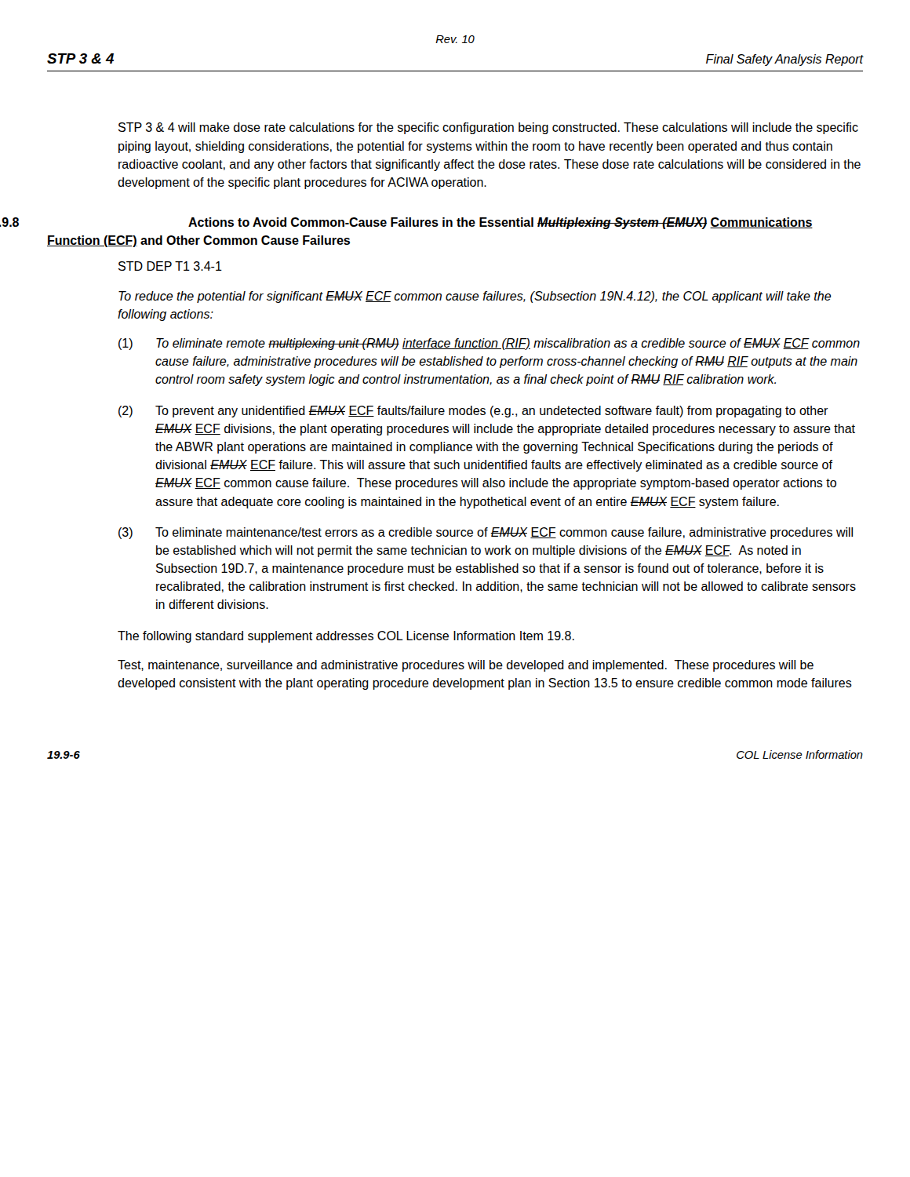Rev. 10
STP 3 & 4 Final Safety Analysis Report
STP 3 & 4 will make dose rate calculations for the specific configuration being constructed. These calculations will include the specific piping layout, shielding considerations, the potential for systems within the room to have recently been operated and thus contain radioactive coolant, and any other factors that significantly affect the dose rates. These dose rate calculations will be considered in the development of the specific plant procedures for ACIWA operation.
19.9.8 Actions to Avoid Common-Cause Failures in the Essential Multiplexing System (EMUX) Communications Function (ECF) and Other Common Cause Failures
STD DEP T1 3.4-1
To reduce the potential for significant EMUX ECF common cause failures, (Subsection 19N.4.12), the COL applicant will take the following actions:
(1) To eliminate remote multiplexing unit (RMU) interface function (RIF) miscalibration as a credible source of EMUX ECF common cause failure, administrative procedures will be established to perform cross-channel checking of RMU RIF outputs at the main control room safety system logic and control instrumentation, as a final check point of RMU RIF calibration work.
(2) To prevent any unidentified EMUX ECF faults/failure modes (e.g., an undetected software fault) from propagating to other EMUX ECF divisions, the plant operating procedures will include the appropriate detailed procedures necessary to assure that the ABWR plant operations are maintained in compliance with the governing Technical Specifications during the periods of divisional EMUX ECF failure. This will assure that such unidentified faults are effectively eliminated as a credible source of EMUX ECF common cause failure. These procedures will also include the appropriate symptom-based operator actions to assure that adequate core cooling is maintained in the hypothetical event of an entire EMUX ECF system failure.
(3) To eliminate maintenance/test errors as a credible source of EMUX ECF common cause failure, administrative procedures will be established which will not permit the same technician to work on multiple divisions of the EMUX ECF. As noted in Subsection 19D.7, a maintenance procedure must be established so that if a sensor is found out of tolerance, before it is recalibrated, the calibration instrument is first checked. In addition, the same technician will not be allowed to calibrate sensors in different divisions.
The following standard supplement addresses COL License Information Item 19.8.
Test, maintenance, surveillance and administrative procedures will be developed and implemented. These procedures will be developed consistent with the plant operating procedure development plan in Section 13.5 to ensure credible common mode failures
19.9-6 COL License Information